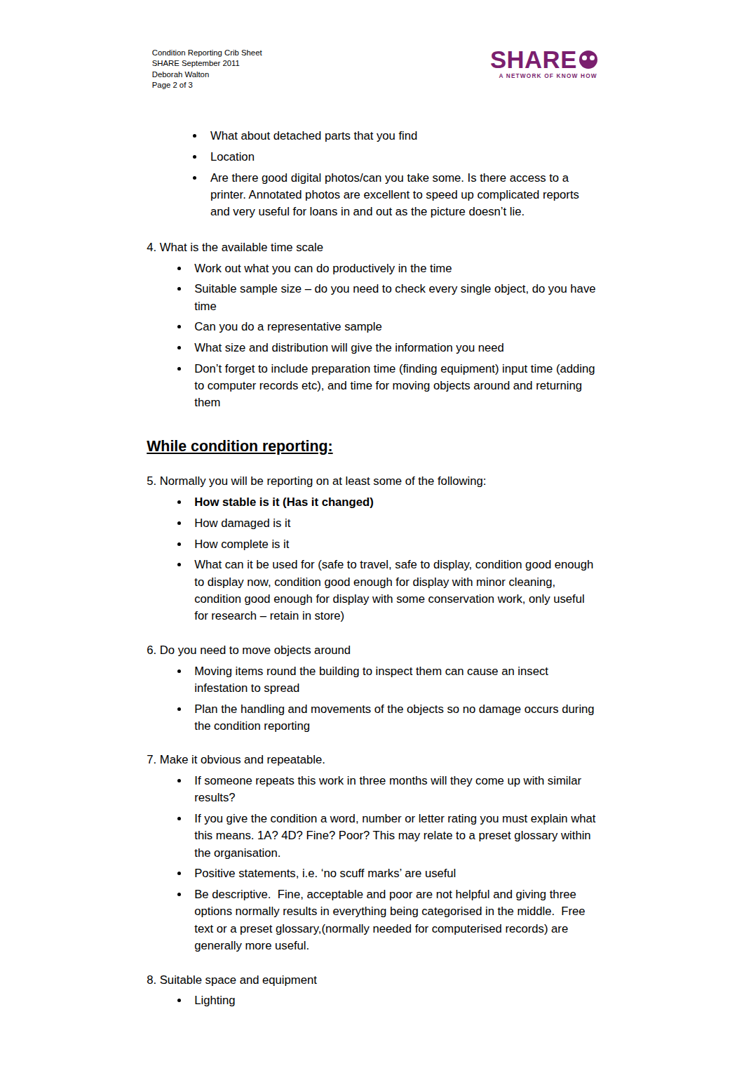Condition Reporting Crib Sheet
SHARE September 2011
Deborah Walton
Page 2 of 3
SHARE
A NETWORK OF KNOW HOW
What about detached parts that you find
Location
Are there good digital photos/can you take some. Is there access to a printer. Annotated photos are excellent to speed up complicated reports and very useful for loans in and out as the picture doesn’t lie.
4. What is the available time scale
Work out what you can do productively in the time
Suitable sample size – do you need to check every single object, do you have time
Can you do a representative sample
What size and distribution will give the information you need
Don’t forget to include preparation time (finding equipment) input time (adding to computer records etc), and time for moving objects around and returning them
While condition reporting:
5. Normally you will be reporting on at least some of the following:
How stable is it (Has it changed)
How damaged is it
How complete is it
What can it be used for (safe to travel, safe to display, condition good enough to display now, condition good enough for display with minor cleaning, condition good enough for display with some conservation work, only useful for research – retain in store)
6. Do you need to move objects around
Moving items round the building to inspect them can cause an insect infestation to spread
Plan the handling and movements of the objects so no damage occurs during the condition reporting
7. Make it obvious and repeatable.
If someone repeats this work in three months will they come up with similar results?
If you give the condition a word, number or letter rating you must explain what this means. 1A? 4D? Fine? Poor? This may relate to a preset glossary within the organisation.
Positive statements, i.e. ‘no scuff marks’ are useful
Be descriptive. Fine, acceptable and poor are not helpful and giving three options normally results in everything being categorised in the middle. Free text or a preset glossary,(normally needed for computerised records) are generally more useful.
8. Suitable space and equipment
Lighting